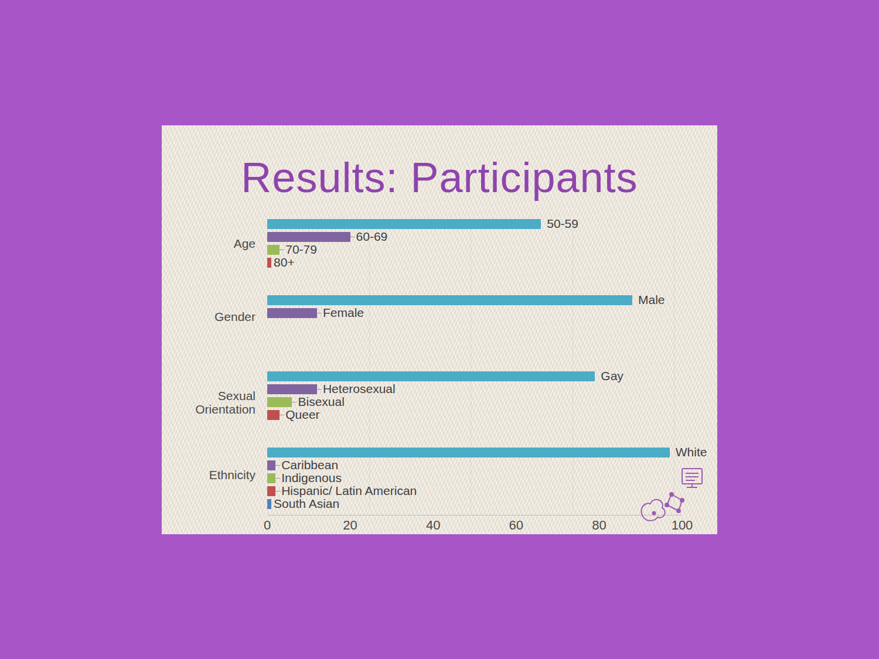Results: Participants
Age
50-59
60-69
70-79
80+
Gender
Male
Female
Sexual
Orientation
Gay
Heterosexual
Bisexual
Queer
Ethnicity
White
Caribbean
Indigenous
Hispanic/ Latin American
South Asian
0
20
40
60
80
100
Percentage